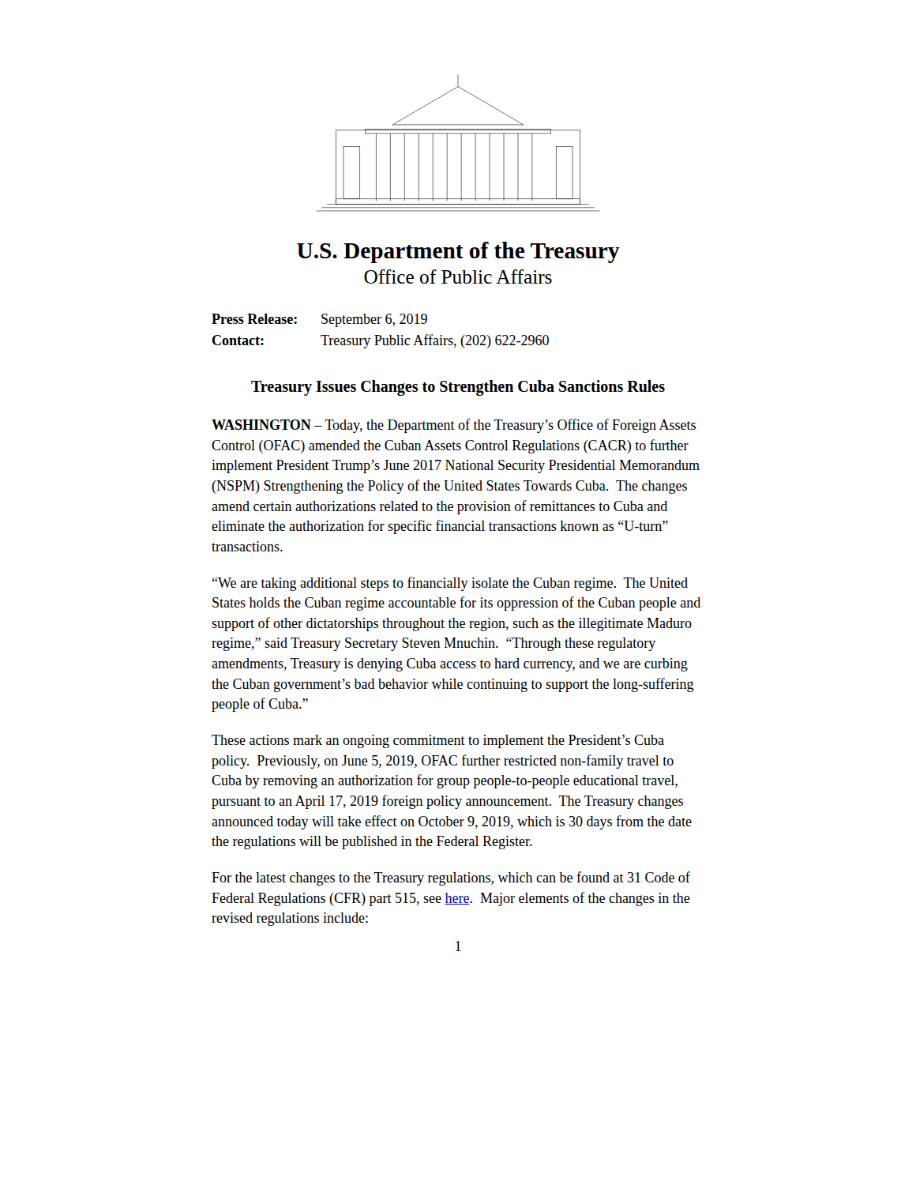U.S. Department of the Treasury
Office of Public Affairs
| Press Release: | September 6, 2019 |
| Contact: | Treasury Public Affairs, (202) 622-2960 |
Treasury Issues Changes to Strengthen Cuba Sanctions Rules
WASHINGTON – Today, the Department of the Treasury’s Office of Foreign Assets Control (OFAC) amended the Cuban Assets Control Regulations (CACR) to further implement President Trump’s June 2017 National Security Presidential Memorandum (NSPM) Strengthening the Policy of the United States Towards Cuba. The changes amend certain authorizations related to the provision of remittances to Cuba and eliminate the authorization for specific financial transactions known as “U-turn” transactions.
“We are taking additional steps to financially isolate the Cuban regime. The United States holds the Cuban regime accountable for its oppression of the Cuban people and support of other dictatorships throughout the region, such as the illegitimate Maduro regime,” said Treasury Secretary Steven Mnuchin. “Through these regulatory amendments, Treasury is denying Cuba access to hard currency, and we are curbing the Cuban government’s bad behavior while continuing to support the long-suffering people of Cuba.”
These actions mark an ongoing commitment to implement the President’s Cuba policy. Previously, on June 5, 2019, OFAC further restricted non-family travel to Cuba by removing an authorization for group people-to-people educational travel, pursuant to an April 17, 2019 foreign policy announcement. The Treasury changes announced today will take effect on October 9, 2019, which is 30 days from the date the regulations will be published in the Federal Register.
For the latest changes to the Treasury regulations, which can be found at 31 Code of Federal Regulations (CFR) part 515, see here. Major elements of the changes in the revised regulations include:
1